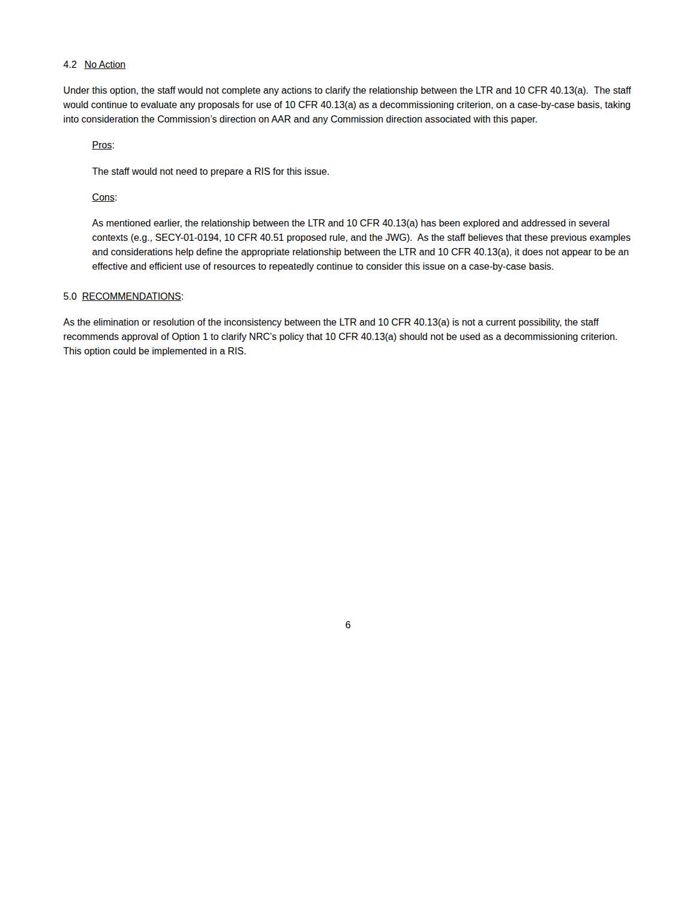4.2 No Action
Under this option, the staff would not complete any actions to clarify the relationship between the LTR and 10 CFR 40.13(a). The staff would continue to evaluate any proposals for use of 10 CFR 40.13(a) as a decommissioning criterion, on a case-by-case basis, taking into consideration the Commission’s direction on AAR and any Commission direction associated with this paper.
Pros:
The staff would not need to prepare a RIS for this issue.
Cons:
As mentioned earlier, the relationship between the LTR and 10 CFR 40.13(a) has been explored and addressed in several contexts (e.g., SECY-01-0194, 10 CFR 40.51 proposed rule, and the JWG). As the staff believes that these previous examples and considerations help define the appropriate relationship between the LTR and 10 CFR 40.13(a), it does not appear to be an effective and efficient use of resources to repeatedly continue to consider this issue on a case-by-case basis.
5.0 RECOMMENDATIONS:
As the elimination or resolution of the inconsistency between the LTR and 10 CFR 40.13(a) is not a current possibility, the staff recommends approval of Option 1 to clarify NRC’s policy that 10 CFR 40.13(a) should not be used as a decommissioning criterion. This option could be implemented in a RIS.
6